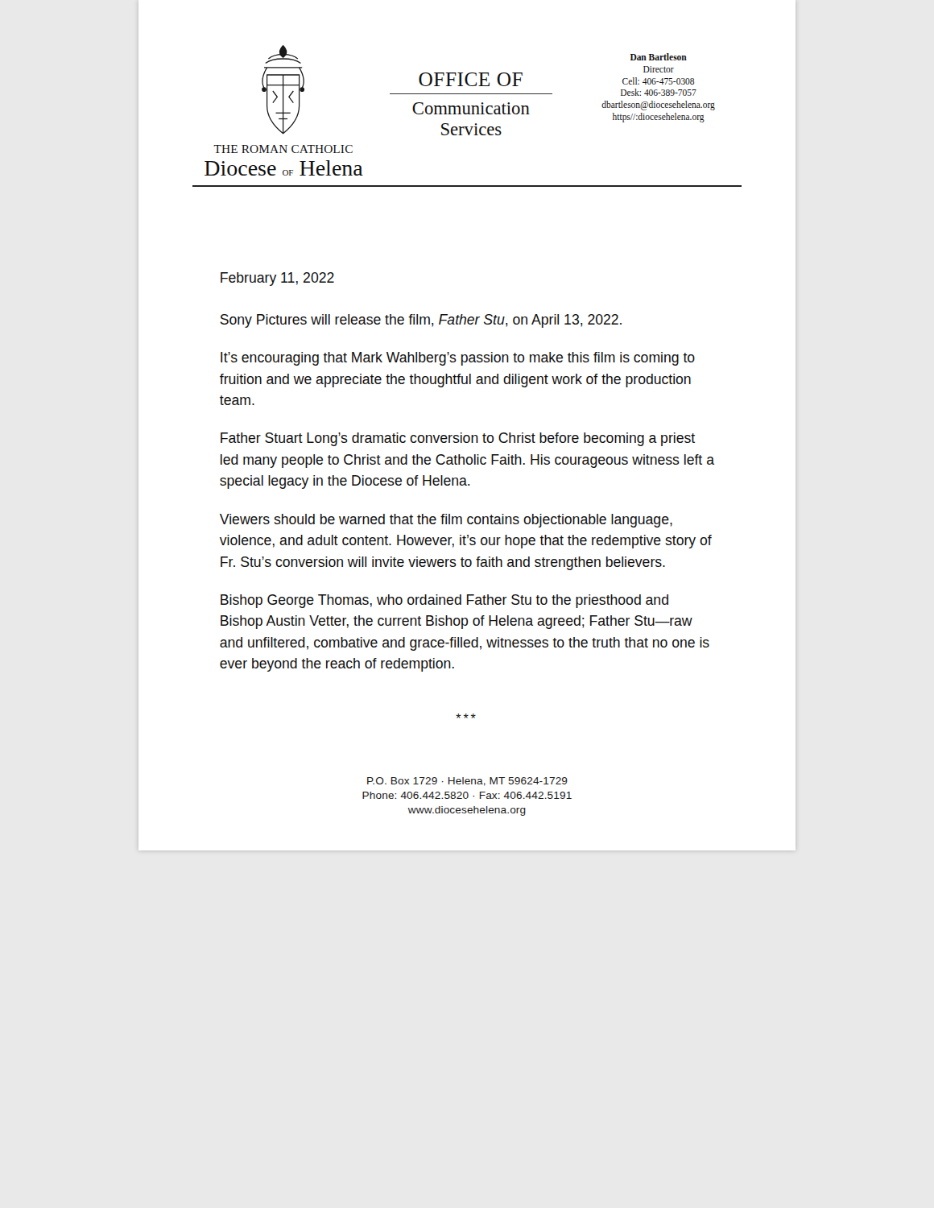THE ROMAN CATHOLIC Diocese of Helena
OFFICE OF
Communication
Services
Dan Bartleson
Director
Cell: 406-475-0308
Desk: 406-389-7057
dbartleson@diocesehelena.org
https//:diocesehelena.org
February 11, 2022
Sony Pictures will release the film, Father Stu, on April 13, 2022.
It’s encouraging that Mark Wahlberg’s passion to make this film is coming to fruition and we appreciate the thoughtful and diligent work of the production team.
Father Stuart Long’s dramatic conversion to Christ before becoming a priest led many people to Christ and the Catholic Faith. His courageous witness left a special legacy in the Diocese of Helena.
Viewers should be warned that the film contains objectionable language, violence, and adult content. However, it’s our hope that the redemptive story of Fr. Stu’s conversion will invite viewers to faith and strengthen believers.
Bishop George Thomas, who ordained Father Stu to the priesthood and Bishop Austin Vetter, the current Bishop of Helena agreed; Father Stu—raw and unfiltered, combative and grace-filled, witnesses to the truth that no one is ever beyond the reach of redemption.
***
P.O. Box 1729 · Helena, MT 59624-1729
Phone: 406.442.5820 · Fax: 406.442.5191
www.diocesehelena.org